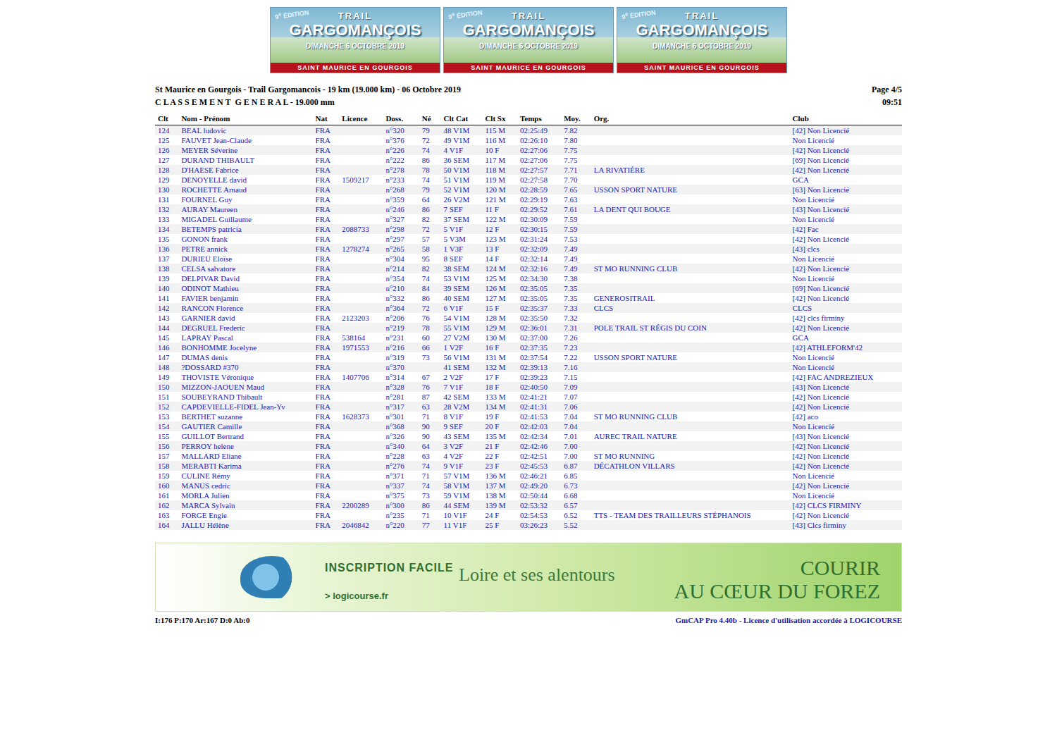9e ÉDITION
TRAIL
GARGOMANÇOIS
DIMANCHE 6 OCTOBRE 2019
SAINT MAURICE EN GOURGOIS
9e ÉDITION
TRAIL
GARGOMANÇOIS
DIMANCHE 6 OCTOBRE 2019
SAINT MAURICE EN GOURGOIS
9e ÉDITION
TRAIL
GARGOMANÇOIS
DIMANCHE 6 OCTOBRE 2019
SAINT MAURICE EN GOURGOIS
St Maurice en Gourgois - Trail Gargomancois - 19 km (19.000 km) - 06 Octobre 2019
C L A S S E M E N T G E N E R A L - 19.000 mm
Page 4/5
09:51
| Clt | Nom - Prénom | Nat | Licence | Doss. | Né | Clt Cat | Clt Sx | Temps | Moy. | Org. | Club |
| --- | --- | --- | --- | --- | --- | --- | --- | --- | --- | --- | --- |
| 124 | BEAL ludovic | FRA | | n°320 | 79 | 48 V1M | 115 M | 02:25:49 | 7.82 | | [42] Non Licencié |
| 125 | FAUVET Jean-Claude | FRA | | n°376 | 72 | 49 V1M | 116 M | 02:26:10 | 7.80 | | Non Licencié |
| 126 | MEYER Séverine | FRA | | n°226 | 74 | 4 V1F | 10 F | 02:27:06 | 7.75 | | [42] Non Licencié |
| 127 | DURAND THIBAULT | FRA | | n°222 | 86 | 36 SEM | 117 M | 02:27:06 | 7.75 | | [69] Non Licencié |
| 128 | D'HAESE Fabrice | FRA | | n°278 | 78 | 50 V1M | 118 M | 02:27:57 | 7.71 | LA RIVATIÉRE | [42] Non Licencié |
| 129 | DENOYELLE david | FRA | 1509217 | n°233 | 74 | 51 V1M | 119 M | 02:27:58 | 7.70 | | GCA |
| 130 | ROCHETTE Arnaud | FRA | | n°268 | 79 | 52 V1M | 120 M | 02:28:59 | 7.65 | USSON SPORT NATURE | [63] Non Licencié |
| 131 | FOURNEL Guy | FRA | | n°359 | 64 | 26 V2M | 121 M | 02:29:19 | 7.63 | | Non Licencié |
| 132 | AURAY Maureen | FRA | | n°246 | 86 | 7 SEF | 11 F | 02:29:52 | 7.61 | LA DENT QUI BOUGE | [43] Non Licencié |
| 133 | MIGADEL Guillaume | FRA | | n°327 | 82 | 37 SEM | 122 M | 02:30:09 | 7.59 | | Non Licencié |
| 134 | BETEMPS patricia | FRA | 2088733 | n°298 | 72 | 5 V1F | 12 F | 02:30:15 | 7.59 | | [42] Fac |
| 135 | GONON frank | FRA | | n°297 | 57 | 5 V3M | 123 M | 02:31:24 | 7.53 | | [42] Non Licencié |
| 136 | PETRE annick | FRA | 1278274 | n°265 | 58 | 1 V3F | 13 F | 02:32:09 | 7.49 | | [43] clcs |
| 137 | DURIEU Eloïse | FRA | | n°304 | 95 | 8 SEF | 14 F | 02:32:14 | 7.49 | | Non Licencié |
| 138 | CELSA salvatore | FRA | | n°214 | 82 | 38 SEM | 124 M | 02:32:16 | 7.49 | ST MO RUNNING CLUB | [42] Non Licencié |
| 139 | DELPIVAR David | FRA | | n°354 | 74 | 53 V1M | 125 M | 02:34:30 | 7.38 | | Non Licencié |
| 140 | ODINOT Mathieu | FRA | | n°210 | 84 | 39 SEM | 126 M | 02:35:05 | 7.35 | | [69] Non Licencié |
| 141 | FAVIER benjamin | FRA | | n°332 | 86 | 40 SEM | 127 M | 02:35:05 | 7.35 | GENEROSITRAIL | [42] Non Licencié |
| 142 | RANCON Florence | FRA | | n°364 | 72 | 6 V1F | 15 F | 02:35:37 | 7.33 | CLCS | CLCS |
| 143 | GARNIER david | FRA | 2123203 | n°206 | 76 | 54 V1M | 128 M | 02:35:50 | 7.32 | | [42] clcs firminy |
| 144 | DEGRUEL Frederic | FRA | | n°219 | 78 | 55 V1M | 129 M | 02:36:01 | 7.31 | POLE TRAIL ST RÉGIS DU COIN | [42] Non Licencié |
| 145 | LAPRAY Pascal | FRA | 538164 | n°231 | 60 | 27 V2M | 130 M | 02:37:00 | 7.26 | | GCA |
| 146 | BONHOMME Jocelyne | FRA | 1971553 | n°216 | 66 | 1 V2F | 16 F | 02:37:35 | 7.23 | | [42] ATHLEFORM'42 |
| 147 | DUMAS denis | FRA | | n°319 | 73 | 56 V1M | 131 M | 02:37:54 | 7.22 | USSON SPORT NATURE | Non Licencié |
| 148 | ?DOSSARD #370 | FRA | | n°370 | | 41 SEM | 132 M | 02:39:13 | 7.16 | | Non Licencié |
| 149 | THOVISTE Véronique | FRA | 1407706 | n°314 | 67 | 2 V2F | 17 F | 02:39:23 | 7.15 | | [42] FAC ANDREZIEUX |
| 150 | MIZZON-JAOUEN Maud | FRA | | n°328 | 76 | 7 V1F | 18 F | 02:40:50 | 7.09 | | [43] Non Licencié |
| 151 | SOUBEYRAND Thibault | FRA | | n°281 | 87 | 42 SEM | 133 M | 02:41:21 | 7.07 | | [42] Non Licencié |
| 152 | CAPDEVIELLE-FIDEL Jean-Yv | FRA | | n°317 | 63 | 28 V2M | 134 M | 02:41:31 | 7.06 | | [42] Non Licencié |
| 153 | BERTHET suzanne | FRA | 1628373 | n°301 | 71 | 8 V1F | 19 F | 02:41:53 | 7.04 | ST MO RUNNING CLUB | [42] aco |
| 154 | GAUTIER Camille | FRA | | n°368 | 90 | 9 SEF | 20 F | 02:42:03 | 7.04 | | Non Licencié |
| 155 | GUILLOT Bertrand | FRA | | n°326 | 90 | 43 SEM | 135 M | 02:42:34 | 7.01 | AUREC TRAIL NATURE | [43] Non Licencié |
| 156 | PERROY helene | FRA | | n°340 | 64 | 3 V2F | 21 F | 02:42:46 | 7.00 | | [42] Non Licencié |
| 157 | MALLARD Eliane | FRA | | n°228 | 63 | 4 V2F | 22 F | 02:42:51 | 7.00 | ST MO RUNNING | [42] Non Licencié |
| 158 | MERABTI Karima | FRA | | n°276 | 74 | 9 V1F | 23 F | 02:45:53 | 6.87 | DÉCATHLON VILLARS | [42] Non Licencié |
| 159 | CULINE Rémy | FRA | | n°371 | 71 | 57 V1M | 136 M | 02:46:21 | 6.85 | | Non Licencié |
| 160 | MANUS cedric | FRA | | n°337 | 74 | 58 V1M | 137 M | 02:49:20 | 6.73 | | [42] Non Licencié |
| 161 | MORLA Julien | FRA | | n°375 | 73 | 59 V1M | 138 M | 02:50:44 | 6.68 | | Non Licencié |
| 162 | MARCA Sylvain | FRA | 2200289 | n°300 | 86 | 44 SEM | 139 M | 02:53:32 | 6.57 | | [42] CLCS FIRMINY |
| 163 | FORGE Engie | FRA | | n°235 | 71 | 10 V1F | 24 F | 02:54:53 | 6.52 | TTS - TEAM DES TRAILLEURS STÉPHANOIS | [42] Non Licencié |
| 164 | JALLU Hélène | FRA | 2046842 | n°220 | 77 | 11 V1F | 25 F | 03:26:23 | 5.52 | | [43] Clcs firminy |
INSCRIPTION FACILE
Loire et ses alentours
> logicourse.fr
COURIR
AU CŒUR DU FOREZ
I:176 P:170 Ar:167 D:0 Ab:0
GmCAP Pro 4.40b - Licence d'utilisation accordée à LOGICOURSE